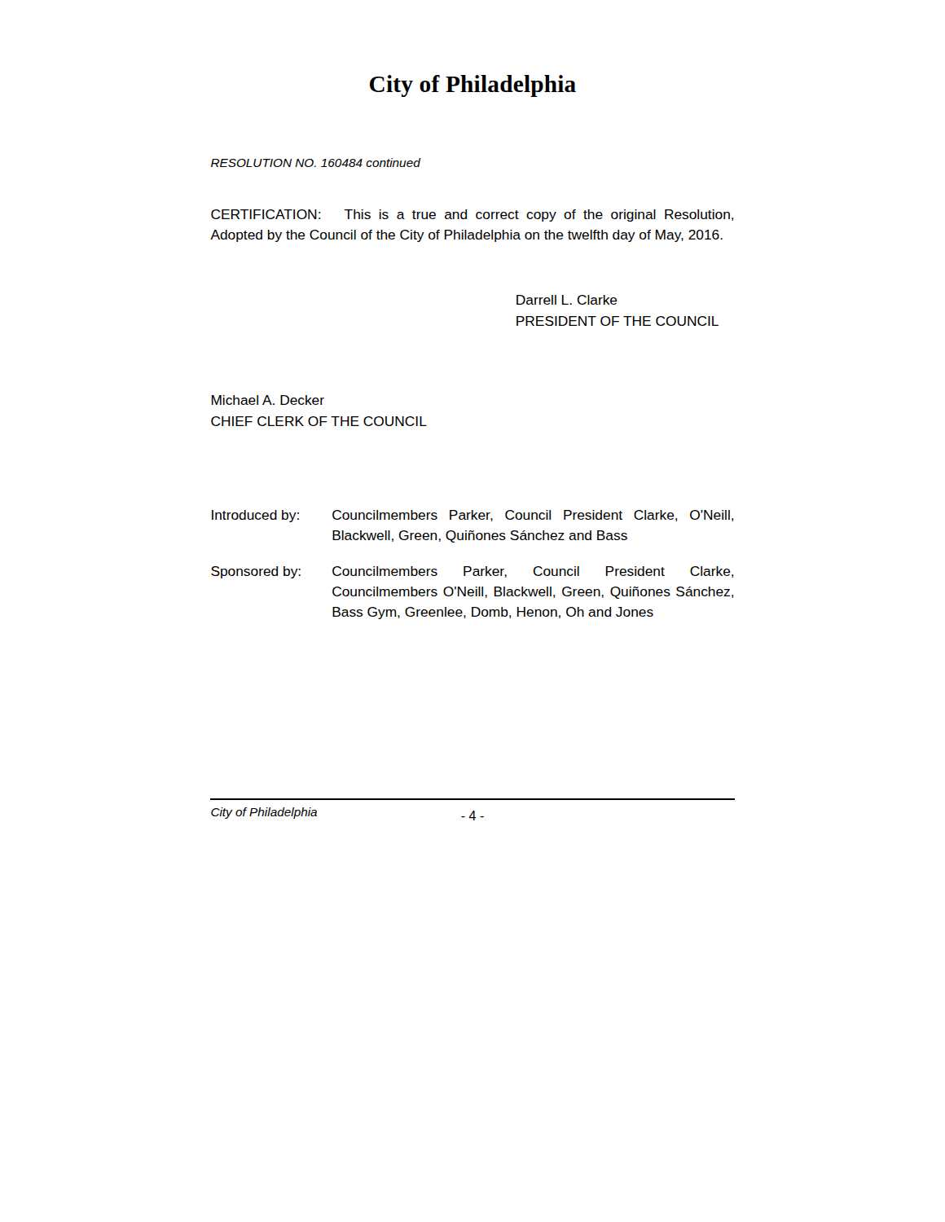City of Philadelphia
RESOLUTION NO. 160484 continued
CERTIFICATION: This is a true and correct copy of the original Resolution, Adopted by the Council of the City of Philadelphia on the twelfth day of May, 2016.
Darrell L. Clarke
PRESIDENT OF THE COUNCIL
Michael A. Decker
CHIEF CLERK OF THE COUNCIL
| Introduced by: | Councilmembers Parker, Council President Clarke, O'Neill, Blackwell, Green, Quiñones Sánchez and Bass |
| Sponsored by: | Councilmembers Parker, Council President Clarke, Councilmembers O'Neill, Blackwell, Green, Quiñones Sánchez, Bass Gym, Greenlee, Domb, Henon, Oh and Jones |
City of Philadelphia
- 4 -